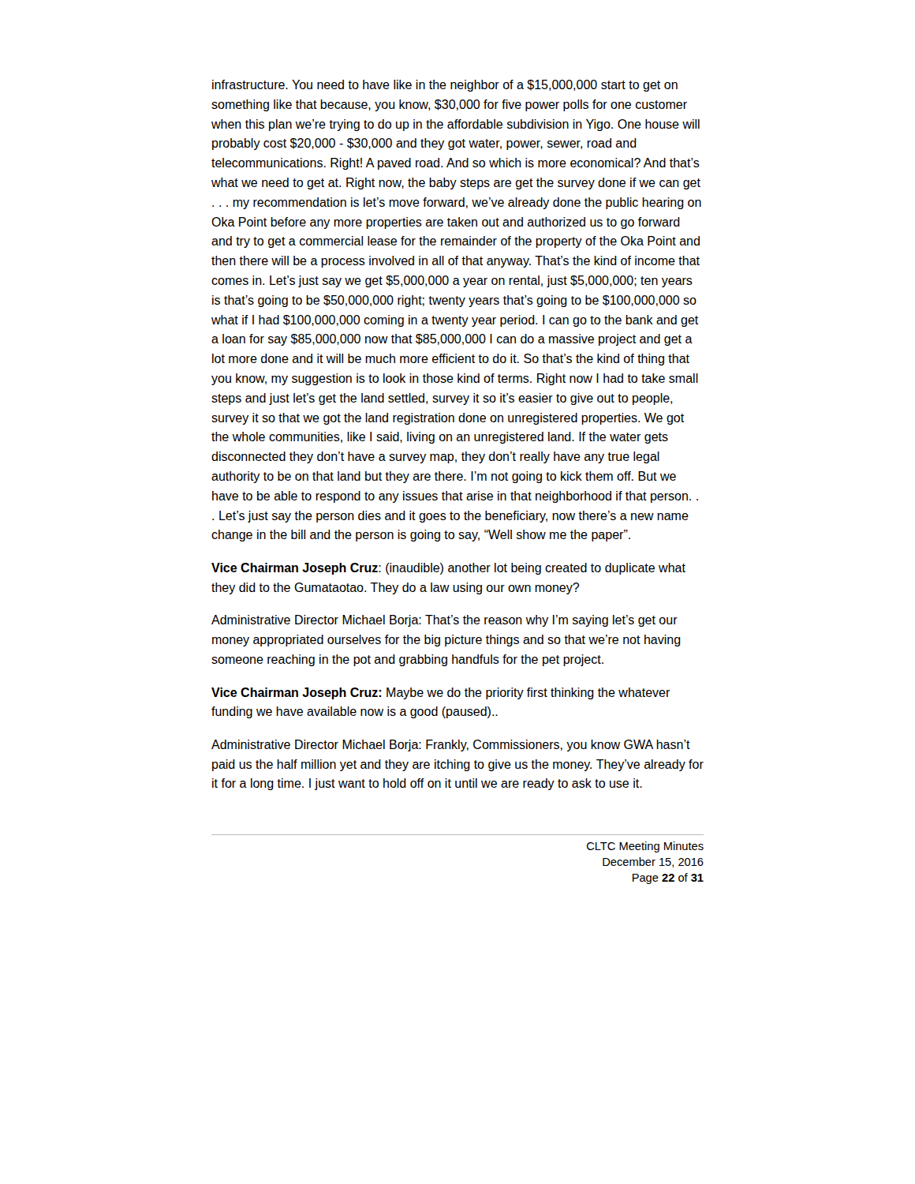infrastructure. You need to have like in the neighbor of a $15,000,000 start to get on something like that because, you know, $30,000 for five power polls for one customer when this plan we’re trying to do up in the affordable subdivision in Yigo. One house will probably cost $20,000 - $30,000 and they got water, power, sewer, road and telecommunications. Right! A paved road. And so which is more economical? And that’s what we need to get at. Right now, the baby steps are get the survey done if we can get . . . my recommendation is let’s move forward, we’ve already done the public hearing on Oka Point before any more properties are taken out and authorized us to go forward and try to get a commercial lease for the remainder of the property of the Oka Point and then there will be a process involved in all of that anyway. That’s the kind of income that comes in. Let’s just say we get $5,000,000 a year on rental, just $5,000,000; ten years is that’s going to be $50,000,000 right; twenty years that’s going to be $100,000,000 so what if I had $100,000,000 coming in a twenty year period. I can go to the bank and get a loan for say $85,000,000 now that $85,000,000 I can do a massive project and get a lot more done and it will be much more efficient to do it. So that’s the kind of thing that you know, my suggestion is to look in those kind of terms. Right now I had to take small steps and just let’s get the land settled, survey it so it’s easier to give out to people, survey it so that we got the land registration done on unregistered properties. We got the whole communities, like I said, living on an unregistered land. If the water gets disconnected they don’t have a survey map, they don’t really have any true legal authority to be on that land but they are there. I’m not going to kick them off. But we have to be able to respond to any issues that arise in that neighborhood if that person. . . Let’s just say the person dies and it goes to the beneficiary, now there’s a new name change in the bill and the person is going to say, “Well show me the paper”.
Vice Chairman Joseph Cruz: (inaudible) another lot being created to duplicate what they did to the Gumataotao. They do a law using our own money?
Administrative Director Michael Borja: That’s the reason why I’m saying let’s get our money appropriated ourselves for the big picture things and so that we’re not having someone reaching in the pot and grabbing handfuls for the pet project.
Vice Chairman Joseph Cruz: Maybe we do the priority first thinking the whatever funding we have available now is a good (paused)..
Administrative Director Michael Borja: Frankly, Commissioners, you know GWA hasn’t paid us the half million yet and they are itching to give us the money. They’ve already for it for a long time. I just want to hold off on it until we are ready to ask to use it.
CLTC Meeting Minutes
December 15, 2016
Page 22 of 31